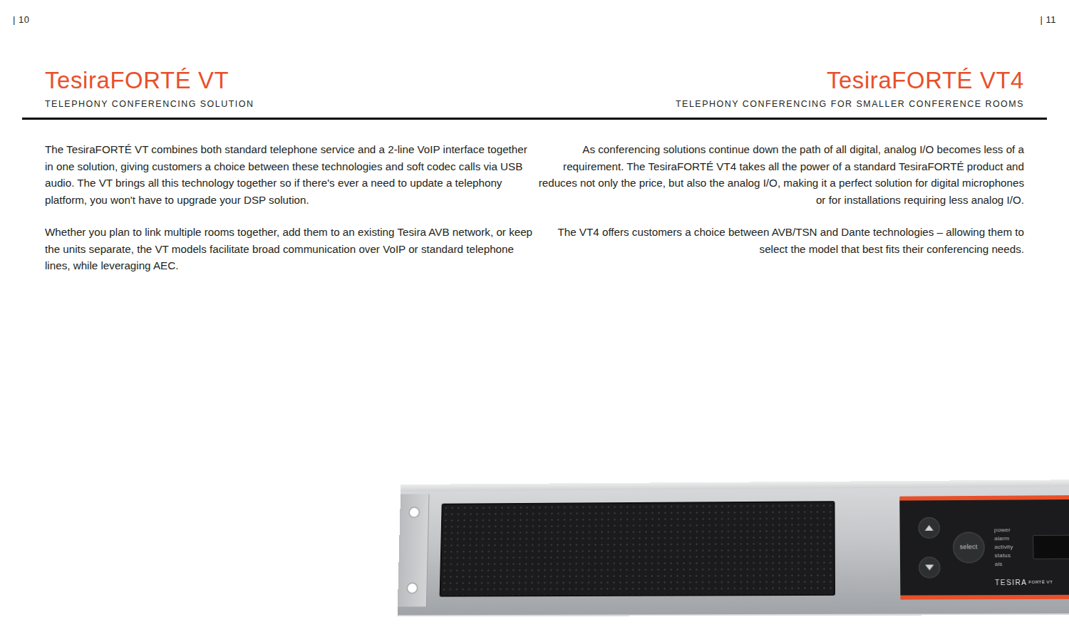| 10
| 11
TesiraFORTÉ VT
Telephony Conferencing Solution
The TesiraFORTÉ VT combines both standard telephone service and a 2-line VoIP interface together in one solution, giving customers a choice between these technologies and soft codec calls via USB audio. The VT brings all this technology together so if there's ever a need to update a telephony platform, you won't have to upgrade your DSP solution.
Whether you plan to link multiple rooms together, add them to an existing Tesira AVB network, or keep the units separate, the VT models facilitate broad communication over VoIP or standard telephone lines, while leveraging AEC.
TesiraFORTÉ VT4
Telephony Conferencing for Smaller Conference Rooms
As conferencing solutions continue down the path of all digital, analog I/O becomes less of a requirement. The TesiraFORTÉ VT4 takes all the power of a standard TesiraFORTÉ product and reduces not only the price, but also the analog I/O, making it a perfect solution for digital microphones or for installations requiring less analog I/O.
The VT4 offers customers a choice between AVB/TSN and Dante technologies – allowing them to select the model that best fits their conferencing needs.
select
power
alarm
activity
status
ais
TESIRAFORTÉ VT
biamp